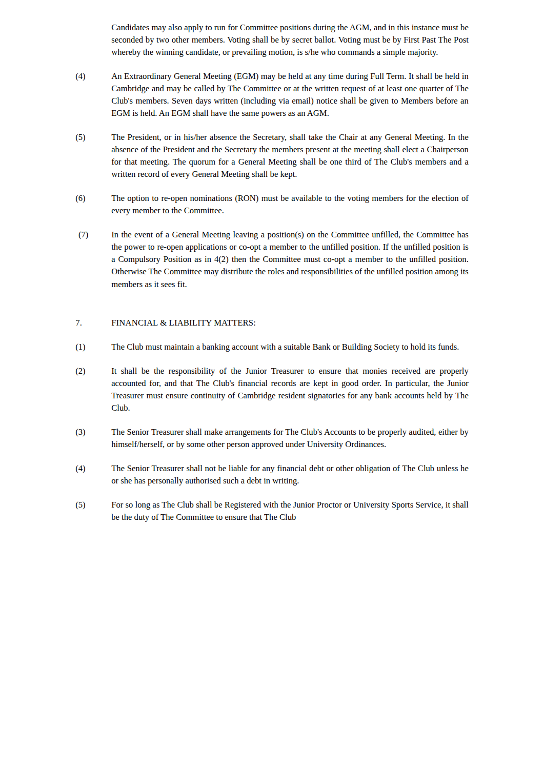Candidates may also apply to run for Committee positions during the AGM, and in this instance must be seconded by two other members. Voting shall be by secret ballot. Voting must be by First Past The Post whereby the winning candidate, or prevailing motion, is s/he who commands a simple majority.
(4) An Extraordinary General Meeting (EGM) may be held at any time during Full Term. It shall be held in Cambridge and may be called by The Committee or at the written request of at least one quarter of The Club's members. Seven days written (including via email) notice shall be given to Members before an EGM is held. An EGM shall have the same powers as an AGM.
(5) The President, or in his/her absence the Secretary, shall take the Chair at any General Meeting. In the absence of the President and the Secretary the members present at the meeting shall elect a Chairperson for that meeting. The quorum for a General Meeting shall be one third of The Club's members and a written record of every General Meeting shall be kept.
(6) The option to re-open nominations (RON) must be available to the voting members for the election of every member to the Committee.
(7) In the event of a General Meeting leaving a position(s) on the Committee unfilled, the Committee has the power to re-open applications or co-opt a member to the unfilled position. If the unfilled position is a Compulsory Position as in 4(2) then the Committee must co-opt a member to the unfilled position. Otherwise The Committee may distribute the roles and responsibilities of the unfilled position among its members as it sees fit.
7. FINANCIAL & LIABILITY MATTERS:
(1) The Club must maintain a banking account with a suitable Bank or Building Society to hold its funds.
(2) It shall be the responsibility of the Junior Treasurer to ensure that monies received are properly accounted for, and that The Club's financial records are kept in good order. In particular, the Junior Treasurer must ensure continuity of Cambridge resident signatories for any bank accounts held by The Club.
(3) The Senior Treasurer shall make arrangements for The Club's Accounts to be properly audited, either by himself/herself, or by some other person approved under University Ordinances.
(4) The Senior Treasurer shall not be liable for any financial debt or other obligation of The Club unless he or she has personally authorised such a debt in writing.
(5) For so long as The Club shall be Registered with the Junior Proctor or University Sports Service, it shall be the duty of The Committee to ensure that The Club